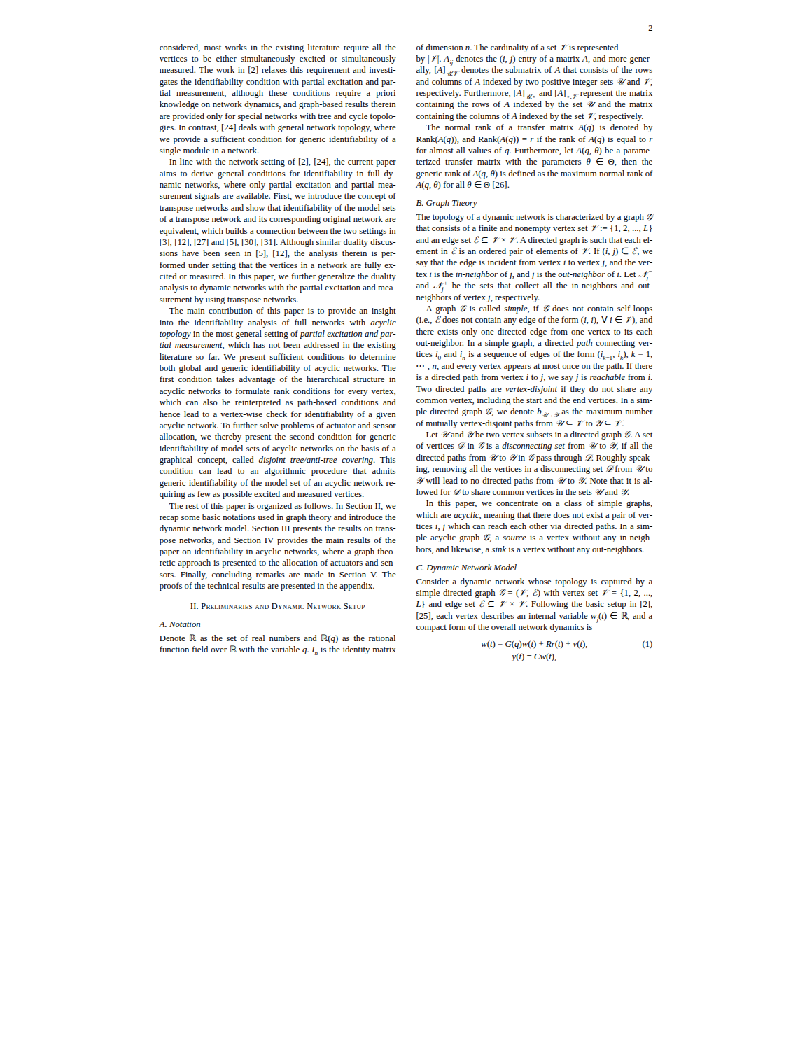2
considered, most works in the existing literature require all the vertices to be either simultaneously excited or simultaneously measured. The work in [2] relaxes this requirement and investigates the identifiability condition with partial excitation and partial measurement, although these conditions require a priori knowledge on network dynamics, and graph-based results therein are provided only for special networks with tree and cycle topologies. In contrast, [24] deals with general network topology, where we provide a sufficient condition for generic identifiability of a single module in a network.
In line with the network setting of [2], [24], the current paper aims to derive general conditions for identifiability in full dynamic networks, where only partial excitation and partial measurement signals are available. First, we introduce the concept of transpose networks and show that identifiability of the model sets of a transpose network and its corresponding original network are equivalent, which builds a connection between the two settings in [3], [12], [27] and [5], [30], [31]. Although similar duality discussions have been seen in [5], [12], the analysis therein is performed under setting that the vertices in a network are fully excited or measured. In this paper, we further generalize the duality analysis to dynamic networks with the partial excitation and measurement by using transpose networks.
The main contribution of this paper is to provide an insight into the identifiability analysis of full networks with acyclic topology in the most general setting of partial excitation and partial measurement, which has not been addressed in the existing literature so far. We present sufficient conditions to determine both global and generic identifiability of acyclic networks. The first condition takes advantage of the hierarchical structure in acyclic networks to formulate rank conditions for every vertex, which can also be reinterpreted as path-based conditions and hence lead to a vertex-wise check for identifiability of a given acyclic network. To further solve problems of actuator and sensor allocation, we thereby present the second condition for generic identifiability of model sets of acyclic networks on the basis of a graphical concept, called disjoint tree/anti-tree covering. This condition can lead to an algorithmic procedure that admits generic identifiability of the model set of an acyclic network requiring as few as possible excited and measured vertices.
The rest of this paper is organized as follows. In Section II, we recap some basic notations used in graph theory and introduce the dynamic network model. Section III presents the results on transpose networks, and Section IV provides the main results of the paper on identifiability in acyclic networks, where a graph-theoretic approach is presented to the allocation of actuators and sensors. Finally, concluding remarks are made in Section V. The proofs of the technical results are presented in the appendix.
II. Preliminaries and Dynamic Network Setup
A. Notation
Denote ℝ as the set of real numbers and ℝ(q) as the rational function field over ℝ with the variable q. In is the identity matrix of dimension n. The cardinality of a set 𝒱 is represented
by |𝒱|. Aij denotes the (i, j) entry of a matrix A, and more generally, [A]𝒰,𝒱 denotes the submatrix of A that consists of the rows and columns of A indexed by two positive integer sets 𝒰 and 𝒱, respectively. Furthermore, [A]𝒰,⋆ and [A]⋆,𝒱 represent the matrix containing the rows of A indexed by the set 𝒰 and the matrix containing the columns of A indexed by the set 𝒱, respectively.
The normal rank of a transfer matrix A(q) is denoted by Rank(A(q)), and Rank(A(q)) = r if the rank of A(q) is equal to r for almost all values of q. Furthermore, let A(q, θ) be a parameterized transfer matrix with the parameters θ ∈ Θ, then the generic rank of A(q, θ) is defined as the maximum normal rank of A(q, θ) for all θ ∈ Θ [26].
B. Graph Theory
The topology of a dynamic network is characterized by a graph 𝒢 that consists of a finite and nonempty vertex set 𝒱 := {1, 2, ..., L} and an edge set ℰ ⊆ 𝒱 × 𝒱. A directed graph is such that each element in ℰ is an ordered pair of elements of 𝒱. If (i, j) ∈ ℰ, we say that the edge is incident from vertex i to vertex j, and the vertex i is the in-neighbor of j, and j is the out-neighbor of i. Let 𝒩j− and 𝒩j+ be the sets that collect all the in-neighbors and out-neighbors of vertex j, respectively.
A graph 𝒢 is called simple, if 𝒢 does not contain self-loops (i.e., ℰ does not contain any edge of the form (i, i), ∀ i ∈ 𝒱), and there exists only one directed edge from one vertex to its each out-neighbor. In a simple graph, a directed path connecting vertices i0 and in is a sequence of edges of the form (ik−1, ik), k = 1, ⋯ , n, and every vertex appears at most once on the path. If there is a directed path from vertex i to j, we say j is reachable from i. Two directed paths are vertex-disjoint if they do not share any common vertex, including the start and the end vertices. In a simple directed graph 𝒢, we denote b𝒰→𝒴 as the maximum number of mutually vertex-disjoint paths from 𝒰 ⊆ 𝒱 to 𝒴 ⊆ 𝒱.
Let 𝒰 and 𝒴 be two vertex subsets in a directed graph 𝒢. A set of vertices 𝒟 in 𝒢 is a disconnecting set from 𝒰 to 𝒴, if all the directed paths from 𝒰 to 𝒴 in 𝒢 pass through 𝒟. Roughly speaking, removing all the vertices in a disconnecting set 𝒟 from 𝒰 to 𝒴 will lead to no directed paths from 𝒰 to 𝒴. Note that it is allowed for 𝒟 to share common vertices in the sets 𝒰 and 𝒴.
In this paper, we concentrate on a class of simple graphs, which are acyclic, meaning that there does not exist a pair of vertices i, j which can reach each other via directed paths. In a simple acyclic graph 𝒢, a source is a vertex without any in-neighbors, and likewise, a sink is a vertex without any out-neighbors.
C. Dynamic Network Model
Consider a dynamic network whose topology is captured by a simple directed graph 𝒢 = (𝒱, ℰ) with vertex set 𝒱 = {1, 2, ..., L} and edge set ℰ ⊆ 𝒱 × 𝒱. Following the basic setup in [2], [25], each vertex describes an internal variable wj(t) ∈ ℝ, and a compact form of the overall network dynamics is
w(t) = G(q)w(t) + Rr(t) + v(t), (1) y(t) = Cw(t),